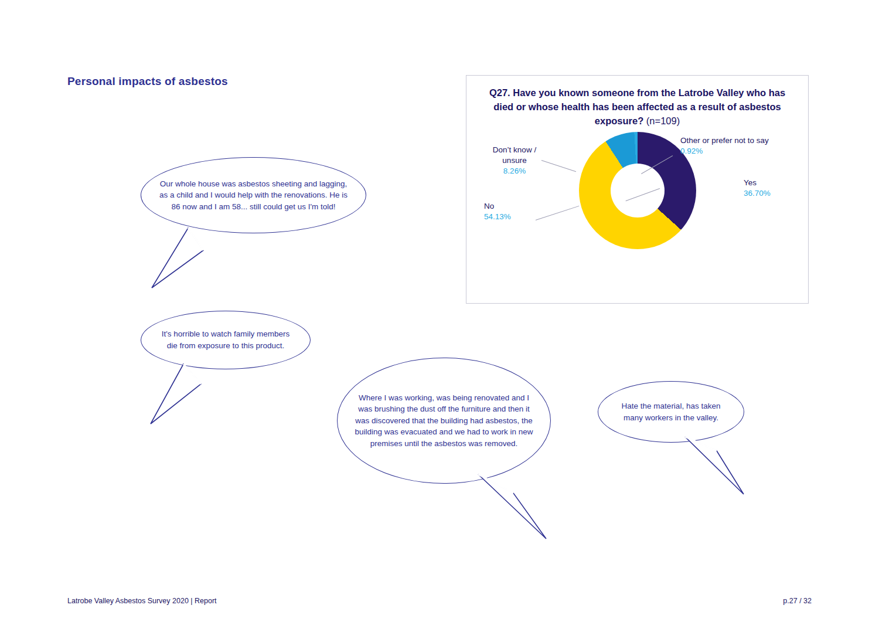Personal impacts of asbestos
Q27. Have you known someone from the Latrobe Valley who has died or whose health has been affected as a result of asbestos exposure? (n=109)
Don’t know /
unsure
8.26%
Other or prefer not to say
0.92%
Yes
36.70%
No
54.13%
Our whole house was asbestos sheeting and lagging, as a child and I would help with the renovations. He is 86 now and I am 58... still could get us I'm told!
It's horrible to watch family members die from exposure to this product.
Where I was working, was being renovated and I was brushing the dust off the furniture and then it was discovered that the building had asbestos, the building was evacuated and we had to work in new premises until the asbestos was removed.
Hate the material, has taken many workers in the valley.
Latrobe Valley Asbestos Survey 2020 | Report p.27 / 32